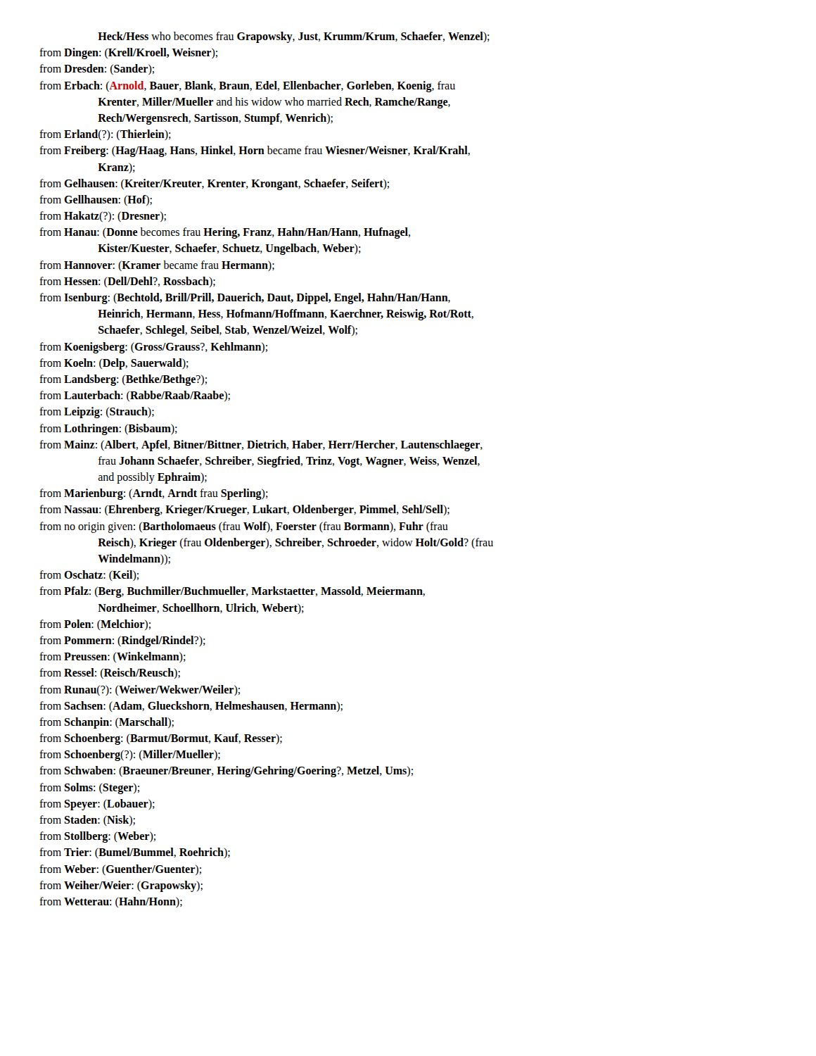Heck/Hess who becomes frau Grapowsky, Just, Krumm/Krum, Schaefer, Wenzel);
from Dingen: (Krell/Kroell, Weisner);
from Dresden: (Sander);
from Erbach: (Arnold, Bauer, Blank, Braun, Edel, Ellenbacher, Gorleben, Koenig, frau
Krenter, Miller/Mueller and his widow who married Rech, Ramche/Range,
Rech/Wergensrech, Sartisson, Stumpf, Wenrich);
from Erland(?): (Thierlein);
from Freiberg: (Hag/Haag, Hans, Hinkel, Horn became frau Wiesner/Weisner, Kral/Krahl,
Kranz);
from Gelhausen: (Kreiter/Kreuter, Krenter, Krongant, Schaefer, Seifert);
from Gellhausen: (Hof);
from Hakatz(?): (Dresner);
from Hanau: (Donne becomes frau Hering, Franz, Hahn/Han/Hann, Hufnagel,
Kister/Kuester, Schaefer, Schuetz, Ungelbach, Weber);
from Hannover: (Kramer became frau Hermann);
from Hessen: (Dell/Dehl?, Rossbach);
from Isenburg: (Bechtold, Brill/Prill, Dauerich, Daut, Dippel, Engel, Hahn/Han/Hann,
Heinrich, Hermann, Hess, Hofmann/Hoffmann, Kaerchner, Reiswig, Rot/Rott,
Schaefer, Schlegel, Seibel, Stab, Wenzel/Weizel, Wolf);
from Koenigsberg: (Gross/Grauss?, Kehlmann);
from Koeln: (Delp, Sauerwald);
from Landsberg: (Bethke/Bethge?);
from Lauterbach: (Rabbe/Raab/Raabe);
from Leipzig: (Strauch);
from Lothringen: (Bisbaum);
from Mainz: (Albert, Apfel, Bitner/Bittner, Dietrich, Haber, Herr/Hercher, Lautenschlaeger,
frau Johann Schaefer, Schreiber, Siegfried, Trinz, Vogt, Wagner, Weiss, Wenzel,
and possibly Ephraim);
from Marienburg: (Arndt, Arndt frau Sperling);
from Nassau: (Ehrenberg, Krieger/Krueger, Lukart, Oldenberger, Pimmel, Sehl/Sell);
from no origin given: (Bartholomaeus (frau Wolf), Foerster (frau Bormann), Fuhr (frau
Reisch), Krieger (frau Oldenberger), Schreiber, Schroeder, widow Holt/Gold? (frau
Windelmann));
from Oschatz: (Keil);
from Pfalz: (Berg, Buchmiller/Buchmueller, Markstaetter, Massold, Meiermann,
Nordheimer, Schoellhorn, Ulrich, Webert);
from Polen: (Melchior);
from Pommern: (Rindgel/Rindel?);
from Preussen: (Winkelmann);
from Ressel: (Reisch/Reusch);
from Runau(?): (Weiwer/Wekwer/Weiler);
from Sachsen: (Adam, Glueckshorn, Helmeshausen, Hermann);
from Schanpin: (Marschall);
from Schoenberg: (Barmut/Bormut, Kauf, Resser);
from Schoenberg(?): (Miller/Mueller);
from Schwaben: (Braeuner/Breuner, Hering/Gehring/Goering?, Metzel, Ums);
from Solms: (Steger);
from Speyer: (Lobauer);
from Staden: (Nisk);
from Stollberg: (Weber);
from Trier: (Bumel/Bummel, Roehrich);
from Weber: (Guenther/Guenter);
from Weiher/Weier: (Grapowsky);
from Wetterau: (Hahn/Honn);